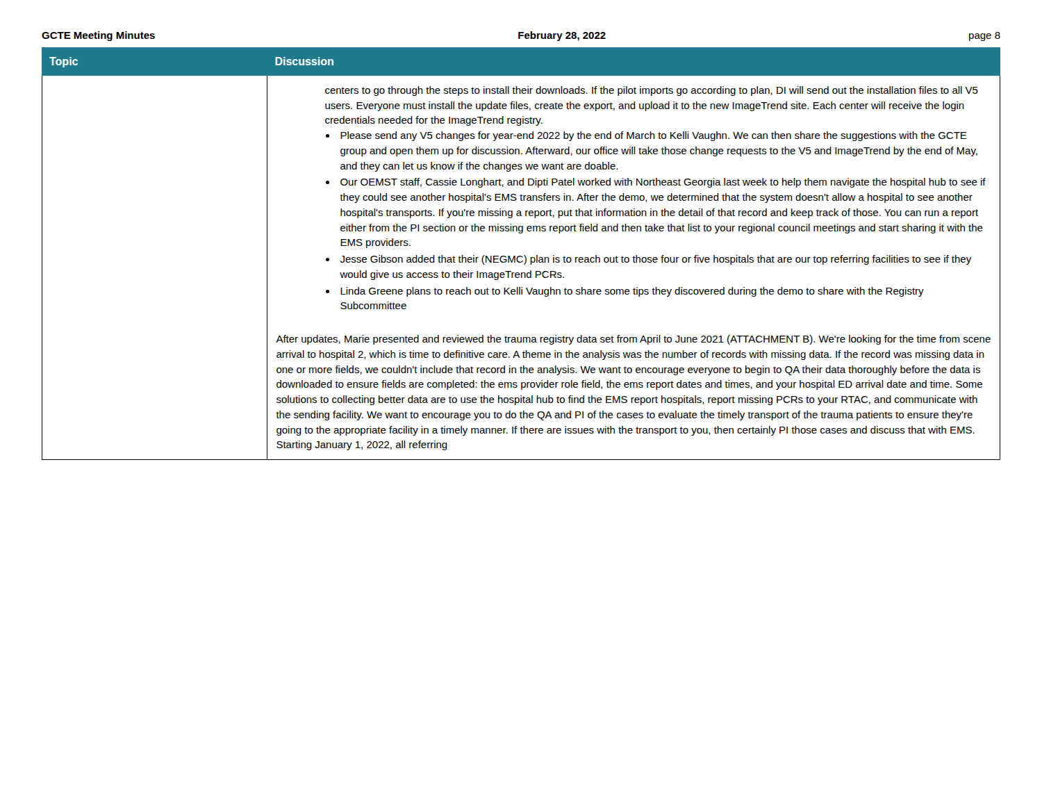GCTE Meeting Minutes
February 28, 2022
page 8
| Topic | Discussion |
| --- | --- |
| | centers to go through the steps to install their downloads. If the pilot imports go according to plan, DI will send out the installation files to all V5 users. Everyone must install the update files, create the export, and upload it to the new ImageTrend site. Each center will receive the login credentials needed for the ImageTrend registry. Please send any V5 changes for year-end 2022 by the end of March to Kelli Vaughn. We can then share the suggestions with the GCTE group and open them up for discussion. Afterward, our office will take those change requests to the V5 and ImageTrend by the end of May, and they can let us know if the changes we want are doable. Our OEMST staff, Cassie Longhart, and Dipti Patel worked with Northeast Georgia last week to help them navigate the hospital hub to see if they could see another hospital's EMS transfers in. After the demo, we determined that the system doesn't allow a hospital to see another hospital's transports. If you're missing a report, put that information in the detail of that record and keep track of those. You can run a report either from the PI section or the missing ems report field and then take that list to your regional council meetings and start sharing it with the EMS providers. Jesse Gibson added that their (NEGMC) plan is to reach out to those four or five hospitals that are our top referring facilities to see if they would give us access to their ImageTrend PCRs. Linda Greene plans to reach out to Kelli Vaughn to share some tips they discovered during the demo to share with the Registry Subcommittee After updates, Marie presented and reviewed the trauma registry data set from April to June 2021 (ATTACHMENT B). We're looking for the time from scene arrival to hospital 2, which is time to definitive care. A theme in the analysis was the number of records with missing data. If the record was missing data in one or more fields, we couldn't include that record in the analysis. We want to encourage everyone to begin to QA their data thoroughly before the data is downloaded to ensure fields are completed: the ems provider role field, the ems report dates and times, and your hospital ED arrival date and time. Some solutions to collecting better data are to use the hospital hub to find the EMS report hospitals, report missing PCRs to your RTAC, and communicate with the sending facility. We want to encourage you to do the QA and PI of the cases to evaluate the timely transport of the trauma patients to ensure they're going to the appropriate facility in a timely manner. If there are issues with the transport to you, then certainly PI those cases and discuss that with EMS. Starting January 1, 2022, all referring |